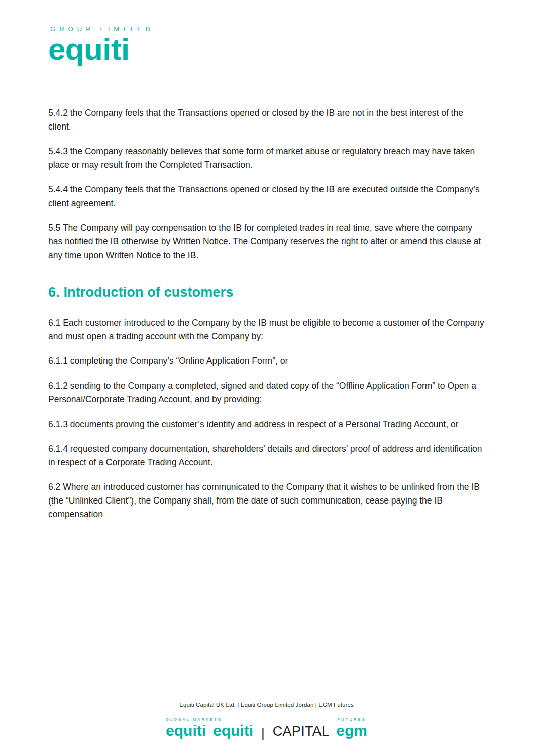Group Limited
equiti
5.4.2 the Company feels that the Transactions opened or closed by the IB are not in the best interest of the client.
5.4.3 the Company reasonably believes that some form of market abuse or regulatory breach may have taken place or may result from the Completed Transaction.
5.4.4 the Company feels that the Transactions opened or closed by the IB are executed outside the Company’s client agreement.
5.5 The Company will pay compensation to the IB for completed trades in real time, save where the company has notified the IB otherwise by Written Notice. The Company reserves the right to alter or amend this clause at any time upon Written Notice to the IB.
6. Introduction of customers
6.1 Each customer introduced to the Company by the IB must be eligible to become a customer of the Company and must open a trading account with the Company by:
6.1.1 completing the Company’s “Online Application Form”, or
6.1.2 sending to the Company a completed, signed and dated copy of the “Offline Application Form” to Open a Personal/Corporate Trading Account, and by providing:
6.1.3 documents proving the customer’s identity and address in respect of a Personal Trading Account, or
6.1.4 requested company documentation, shareholders’ details and directors’ proof of address and identification in respect of a Corporate Trading Account.
6.2 Where an introduced customer has communicated to the Company that it wishes to be unlinked from the IB (the “Unlinked Client”), the Company shall, from the date of such communication, cease paying the IB compensation
Equiti Capital UK Ltd. | Equiti Group Limited Jordan | EGM Futures
Global Markets equiti
equiti
|
CAPITAL
Futures egm